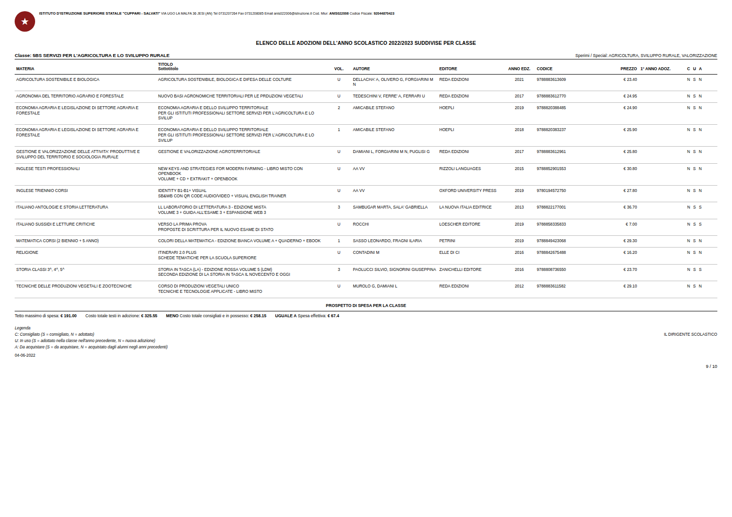★
ISTITUTO D'ISTRUZIONE SUPERIORE STATALE "CUPPARI - SALVATI" VIA UGO LA MALFA 36 JESI (AN) Tel 0731207264 Fax 0731208085 Email anis022006@istruzione.it Cod. Miur: ANIS022006 Codice Fiscale: 92044870423
ELENCO DELLE ADOZIONI DELL'ANNO SCOLASTICO 2022/2023 SUDDIVISE PER CLASSE
Classe: 5BS SERVIZI PER L'AGRICOLTURA E LO SVILUPPO RURALE
Sperimi / Special: AGRICOLTURA, SVILUPPO RURALE, VALORIZZAZIONE
| MATERIA | TITOLO Sottotitolo | VOL. | AUTORE | EDITORE | ANNO EDZ. | CODICE | PREZZO | 1° ANNO ADOZ. | C U A |
| --- | --- | --- | --- | --- | --- | --- | --- | --- | --- |
| AGRICOLTURA SOSTENIBILE E BIOLOGICA | AGRICOLTURA SOSTENIBILE, BIOLOGICA E DIFESA DELLE COLTURE | U | DELLACHA' A, OLIVERO G, FORGIARINI M N | REDA EDIZIONI | 2021 | 9788883613609 | € 23.40 | | N S N |
| AGRONOMIA DEL TERRITORIO AGRARIO E FORESTALE | NUOVO BASI AGRONOMICHE TERRITORIALI PER LE PRDUZIONI VEGETALI | U | TEDESCHINI V, FERRE' A, FERRARI U | REDA EDIZIONI | 2017 | 9788883612770 | € 24.95 | | N S N |
| ECONOMIA AGRARIA E LEGISLAZIONE DI SETTORE AGRARIA E FORESTALE | ECONOMIA AGRARIA E DELLO SVILUPPO TERRITORIALE PER GLI ISTITUTI PROFESSIONALI SETTORE SERVIZI PER L'AGRICOLTURA E LO SVILUP | 2 | AMICABILE STEFANO | HOEPLI | 2019 | 9788820388485 | € 24.90 | | N S N |
| ECONOMIA AGRARIA E LEGISLAZIONE DI SETTORE AGRARIA E FORESTALE | ECONOMIA AGRARIA E DELLO SVILUPPO TERRITORIALE PER GLI ISTITUTI PROFESSIONALI SETTORE SERVIZI PER L'AGRICOLTURA E LO SVILUP | 1 | AMICABILE STEFANO | HOEPLI | 2018 | 9788820383237 | € 25.90 | | N S N |
| GESTIONE E VALORIZZAZIONE DELLE ATTIVITA' PRODUTTIVE E SVILUPPO DEL TERRITORIO E SOCIOLOGIA RURALE | GESTIONE E VALORIZZAZIONE AGROTERRITORIALE | U | DAMIANI L, FORGIARINI M N, PUGLISI G | REDA EDIZIONI | 2017 | 9788883612961 | € 25.80 | | N S N |
| INGLESE TESTI PROFESSIONALI | NEW KEYS AND STRATEGIES FOR MODERN FARMING - LIBRO MISTO CON OPENBOOK VOLUME + CD + EXTRAKIT + OPENBOOK | U | AA VV | RIZZOLI LANGUAGES | 2015 | 9788852901553 | € 30.80 | | N S N |
| INGLESE TRIENNIO CORSI | IDENTITY B1-B1+ VISUAL SB&WB CON QR CODE AUDIO/VIDEO + VISUAL ENGLISH TRAINER | U | AA VV | OXFORD UNIVERSITY PRESS | 2019 | 9780194572750 | € 27.80 | | N S N |
| ITALIANO ANTOLOGIE E STORIA LETTERATURA | LL LABORATORIO DI LETTERATURA 3 - EDIZIONE MISTA VOLUME 3 + GUIDA ALL'ESAME 3 + ESPANSIONE WEB 3 | 3 | SAMBUGAR MARTA, SALA' GABRIELLA | LA NUOVA ITALIA EDITRICE | 2013 | 9788822177001 | € 36.70 | | N S S |
| ITALIANO SUSSIDI E LETTURE CRITICHE | VERSO LA PRIMA PROVA PROPOSTE DI SCRITTURA PER IL NUOVO ESAME DI STATO | U | ROCCHI | LOESCHER EDITORE | 2019 | 9788858335833 | € 7.00 | | N S S |
| MATEMATICA CORSI (2 BIENNIO + 5 ANNO) | COLORI DELLA MATEMATICA - EDIZIONE BIANCA VOLUME A + QUADERNO + EBOOK | 1 | SASSO LEONARDO, FRAGNI ILARIA | PETRINI | 2019 | 9788849423068 | € 29.30 | | N S N |
| RELIGIONE | ITINERARI 2.0 PLUS SCHEDE TEMATICHE PER LA SCUOLA SUPERIORE | U | CONTADINI M | ELLE DI CI | 2016 | 9788842675488 | € 16.20 | | N S N |
| STORIA CLASSI 3^, 4^, 5^ | STORIA IN TASCA (LA) - EDIZIONE ROSSA VOLUME 5 (LDM) SECONDA EDIZIONE DI LA STORIA IN TASCA IL NOVECENTO E OGGI | 3 | PAOLUCCI SILVIO, SIGNORINI GIUSEPPINA | ZANICHELLI EDITORE | 2016 | 9788808736550 | € 23.70 | | N S S |
| TECNICHE DELLE PRODUZIONI VEGETALI E ZOOTECNICHE | CORSO DI PRODUZIONI VEGETALI UNICO TECNICHE E TECNOLOGIE APPLICATE - LIBRO MISTO | U | MUROLO G, DAMIANI L | REDA EDIZIONI | 2012 | 9788883611582 | € 29.10 | | N S N |
PROSPETTO DI SPESA PER LA CLASSE
Tetto massimo di spesa: € 191.00 Costo totale testi in adozione: € 325.55 MENO Costo totale consigliati e in possesso: € 258.15 UGUALE A Spesa effettiva: € 67.4
Legenda
C: Consigliato (S = consigliato, N = adottato)
U: In uso (S = adottato nella classe nell'anno precedente, N = nuova adozione)
A: Da acquistare (S = da acquistare, N = acquistato dagli alunni negli anni precedenti)
04-06-2022
IL DIRIGENTE SCOLASTICO
9 / 10